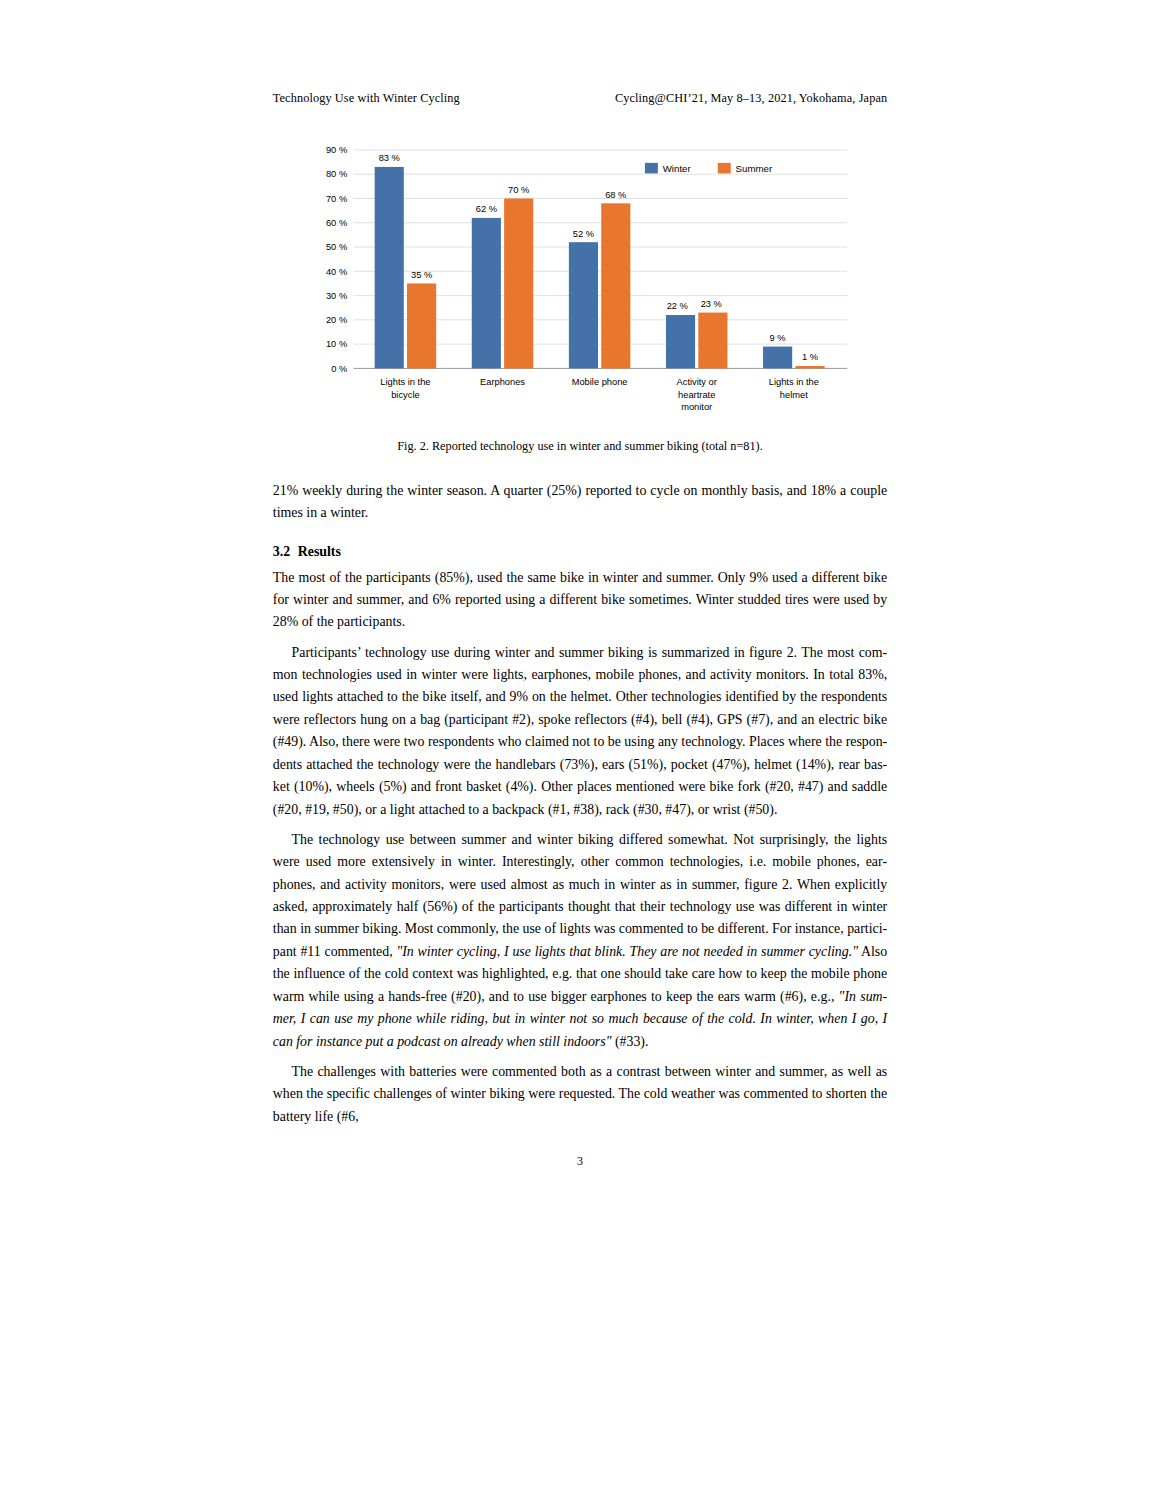Technology Use with Winter Cycling
Cycling@CHI’21, May 8–13, 2021, Yokohama, Japan
90 % 80 % 70 % 60 % 50 % 40 % 30 % 20 % 10 % 0 % Winter Summer 83 % 35 % Lights in the bicycle 62 % 70 % Earphones 52 % 68 % Mobile phone 22 % 23 % Activity or heartrate monitor 9 % 1 % Lights in the helmet
Fig. 2. Reported technology use in winter and summer biking (total n=81).
21% weekly during the winter season. A quarter (25%) reported to cycle on monthly basis, and 18% a couple times in a winter.
3.2 Results
The most of the participants (85%), used the same bike in winter and summer. Only 9% used a different bike for winter and summer, and 6% reported using a different bike sometimes. Winter studded tires were used by 28% of the participants.
Participants’ technology use during winter and summer biking is summarized in figure 2. The most common technologies used in winter were lights, earphones, mobile phones, and activity monitors. In total 83%, used lights attached to the bike itself, and 9% on the helmet. Other technologies identified by the respondents were reflectors hung on a bag (participant #2), spoke reflectors (#4), bell (#4), GPS (#7), and an electric bike (#49). Also, there were two respondents who claimed not to be using any technology. Places where the respondents attached the technology were the handlebars (73%), ears (51%), pocket (47%), helmet (14%), rear basket (10%), wheels (5%) and front basket (4%). Other places mentioned were bike fork (#20, #47) and saddle (#20, #19, #50), or a light attached to a backpack (#1, #38), rack (#30, #47), or wrist (#50).
The technology use between summer and winter biking differed somewhat. Not surprisingly, the lights were used more extensively in winter. Interestingly, other common technologies, i.e. mobile phones, earphones, and activity monitors, were used almost as much in winter as in summer, figure 2. When explicitly asked, approximately half (56%) of the participants thought that their technology use was different in winter than in summer biking. Most commonly, the use of lights was commented to be different. For instance, participant #11 commented, "In winter cycling, I use lights that blink. They are not needed in summer cycling." Also the influence of the cold context was highlighted, e.g. that one should take care how to keep the mobile phone warm while using a hands-free (#20), and to use bigger earphones to keep the ears warm (#6), e.g., "In summer, I can use my phone while riding, but in winter not so much because of the cold. In winter, when I go, I can for instance put a podcast on already when still indoors" (#33).
The challenges with batteries were commented both as a contrast between winter and summer, as well as when the specific challenges of winter biking were requested. The cold weather was commented to shorten the battery life (#6,
3